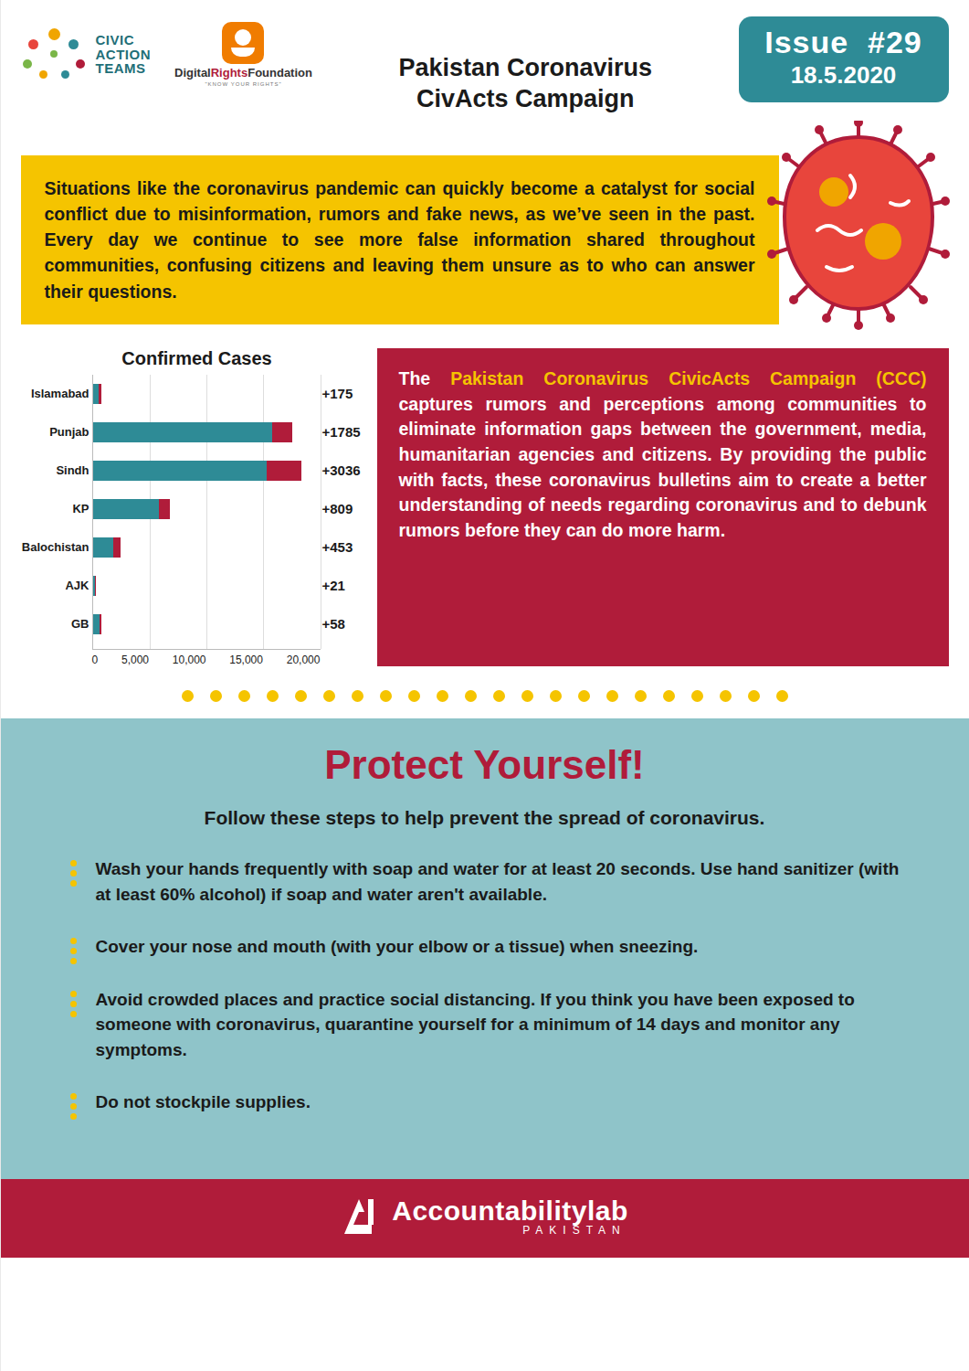CIVIC ACTION TEAMS
DigitalRights Foundation
"Know Your Rights"
Pakistan Coronavirus
CivActs Campaign
Issue #29
18.5.2020
Situations like the coronavirus pandemic can quickly become a catalyst for social conflict due to misinformation, rumors and fake news, as we’ve seen in the past. Every day we continue to see more false information shared throughout communities, confusing citizens and leaving them unsure as to who can answer their questions.
Confirmed Cases
Islamabad
+175
Punjab
+1785
Sindh
+3036
KP
+809
Balochistan
+453
AJK
+21
GB
+58
0 5,000 10,000 15,000 20,000
The Pakistan Coronavirus CivicActs Campaign (CCC) captures rumors and perceptions among communities to eliminate information gaps between the government, media, humanitarian agencies and citizens. By providing the public with facts, these coronavirus bulletins aim to create a better understanding of needs regarding coronavirus and to debunk rumors before they can do more harm.
Protect Yourself!
Follow these steps to help prevent the spread of coronavirus.
Wash your hands frequently with soap and water for at least 20 seconds. Use hand sanitizer (with at least 60% alcohol) if soap and water aren't available.
Cover your nose and mouth (with your elbow or a tissue) when sneezing.
Avoid crowded places and practice social distancing. If you think you have been exposed to someone with coronavirus, quarantine yourself for a minimum of 14 days and monitor any symptoms.
Do not stockpile supplies.
Accountabilitylab
PAKISTAN